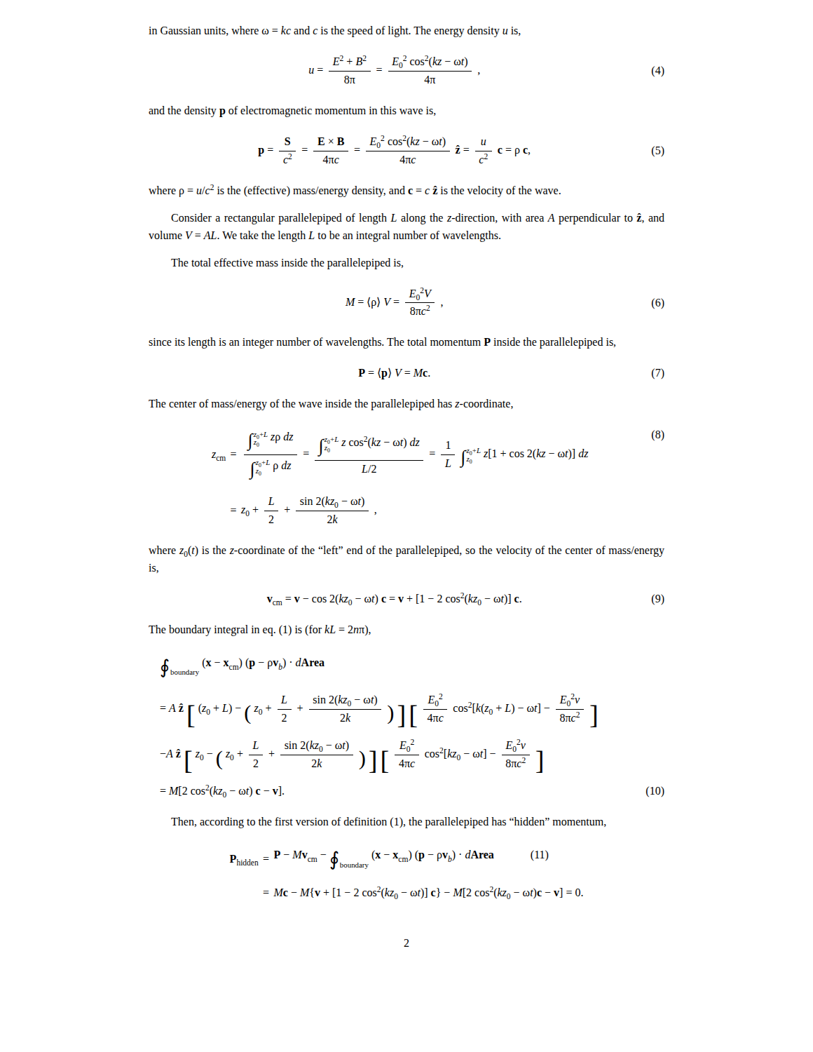in Gaussian units, where ω = kc and c is the speed of light. The energy density u is,
u = E2 + B28π = E02 cos2(kz − ωt) 4π ,
(4)
and the density p of electromagnetic momentum in this wave is,
p = Sc2 = E × B 4πc = E02 cos2(kz − ωt) 4πc ẑ = uc2 c = ρ c,
(5)
where ρ = u/c2 is the (effective) mass/energy density, and c = c ẑ is the velocity of the wave.
Consider a rectangular parallelepiped of length L along the z-direction, with area A perpendicular to ẑ, and volume V = AL. We take the length L to be an integral number of wavelengths.
The total effective mass inside the parallelepiped is,
M = ⟨ρ⟩ V = E02V 8πc2 ,
(6)
since its length is an integer number of wavelengths. The total momentum P inside the parallelepiped is,
P = ⟨p⟩ V = Mc.
(7)
The center of mass/energy of the wave inside the parallelepiped has z-coordinate,
zcm = ∫z0+L z0 zρ dz ∫z0+L z0 ρ dz = ∫z0+L z0 z cos2(kz − ωt) dz L/2 = 1 L ∫z0+L z0 z[1 + cos 2(kz − ωt)] dz = z0 + L 2 + sin 2(kz0 − ωt) 2k , (8)
where z0(t) is the z-coordinate of the “left” end of the parallelepiped, so the velocity of the center of mass/energy is,
vcm = v − cos 2(kz0 − ωt) c = v + [1 − 2 cos2(kz0 − ωt)] c.
(9)
The boundary integral in eq. (1) is (for kL = 2nπ),
∮boundary (x − xcm) (p − ρvb) · dArea
= A ẑ [ (z0 + L) − ( z0 + L 2 + sin 2(kz0 − ωt) 2k ) ] [ E024πc cos2[k(z0 + L) − ωt] − E02v 8πc2 ]
−A ẑ [ z0 − ( z0 + L 2 + sin 2(kz0 − ωt) 2k ) ] [ E024πc cos2[kz0 − ωt] − E02v 8πc2 ]
= M[2 cos2(kz0 − ωt) c − v]. (10)
Then, according to the first version of definition (1), the parallelepiped has “hidden” momentum,
Phidden = P − Mvcm − ∮boundary (x − xcm) (p − ρvb) · dArea (11) = Mc − M{v + [1 − 2 cos2(kz0 − ωt)] c} − M[2 cos2(kz0 − ωt)c − v] = 0.
2